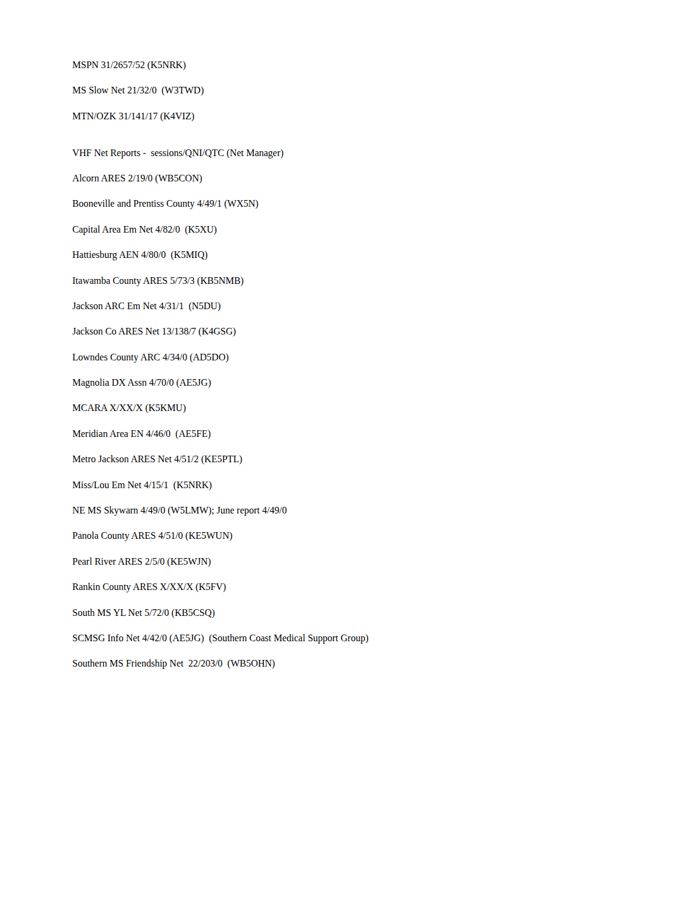MSPN 31/2657/52 (K5NRK)
MS Slow Net 21/32/0 (W3TWD)
MTN/OZK 31/141/17 (K4VIZ)
VHF Net Reports - sessions/QNI/QTC (Net Manager)
Alcorn ARES 2/19/0 (WB5CON)
Booneville and Prentiss County 4/49/1 (WX5N)
Capital Area Em Net 4/82/0 (K5XU)
Hattiesburg AEN 4/80/0 (K5MIQ)
Itawamba County ARES 5/73/3 (KB5NMB)
Jackson ARC Em Net 4/31/1 (N5DU)
Jackson Co ARES Net 13/138/7 (K4GSG)
Lowndes County ARC 4/34/0 (AD5DO)
Magnolia DX Assn 4/70/0 (AE5JG)
MCARA X/XX/X (K5KMU)
Meridian Area EN 4/46/0 (AE5FE)
Metro Jackson ARES Net 4/51/2 (KE5PTL)
Miss/Lou Em Net 4/15/1 (K5NRK)
NE MS Skywarn 4/49/0 (W5LMW); June report 4/49/0
Panola County ARES 4/51/0 (KE5WUN)
Pearl River ARES 2/5/0 (KE5WJN)
Rankin County ARES X/XX/X (K5FV)
South MS YL Net 5/72/0 (KB5CSQ)
SCMSG Info Net 4/42/0 (AE5JG) (Southern Coast Medical Support Group)
Southern MS Friendship Net 22/203/0 (WB5OHN)